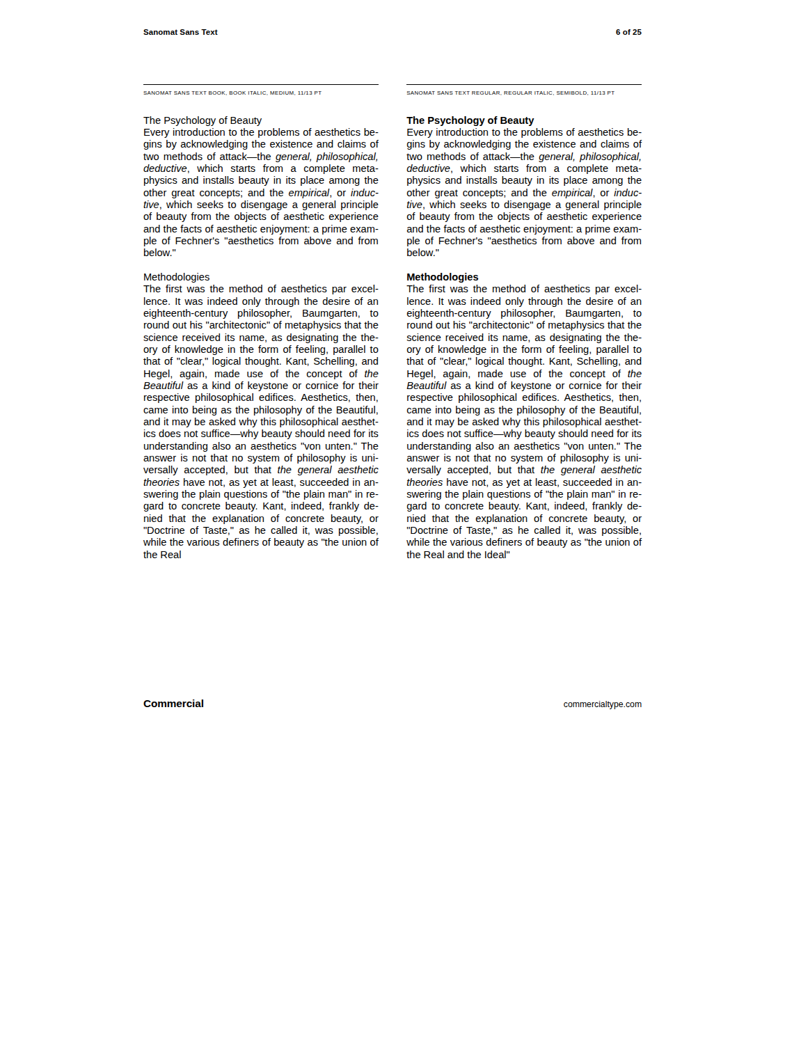Sanomat Sans Text
6 of 25
Sanomat Sans Text Book, Book Italic, Medium, 11/13 pt
The Psychology of Beauty
Every introduction to the problems of aesthetics begins by acknowledging the existence and claims of two methods of attack—the general, philosophical, deductive, which starts from a complete metaphysics and installs beauty in its place among the other great concepts; and the empirical, or inductive, which seeks to disengage a general principle of beauty from the objects of aesthetic experience and the facts of aesthetic enjoyment: a prime example of Fechner's "aesthetics from above and from below."
Methodologies
The first was the method of aesthetics par excellence. It was indeed only through the desire of an eighteenth-century philosopher, Baumgarten, to round out his "architectonic" of metaphysics that the science received its name, as designating the theory of knowledge in the form of feeling, parallel to that of "clear," logical thought. Kant, Schelling, and Hegel, again, made use of the concept of the Beautiful as a kind of keystone or cornice for their respective philosophical edifices. Aesthetics, then, came into being as the philosophy of the Beautiful, and it may be asked why this philosophical aesthetics does not suffice—why beauty should need for its understanding also an aesthetics "von unten." The answer is not that no system of philosophy is universally accepted, but that the general aesthetic theories have not, as yet at least, succeeded in answering the plain questions of "the plain man" in regard to concrete beauty. Kant, indeed, frankly denied that the explanation of concrete beauty, or "Doctrine of Taste," as he called it, was possible, while the various definers of beauty as "the union of the Real
Sanomat Sans Text Regular, Regular Italic, Semibold, 11/13 pt
The Psychology of Beauty
Every introduction to the problems of aesthetics begins by acknowledging the existence and claims of two methods of attack—the general, philosophical, deductive, which starts from a complete metaphysics and installs beauty in its place among the other great concepts; and the empirical, or inductive, which seeks to disengage a general principle of beauty from the objects of aesthetic experience and the facts of aesthetic enjoyment: a prime example of Fechner's "aesthetics from above and from below."
Methodologies
The first was the method of aesthetics par excellence. It was indeed only through the desire of an eighteenth-century philosopher, Baumgarten, to round out his "architectonic" of metaphysics that the science received its name, as designating the theory of knowledge in the form of feeling, parallel to that of "clear," logical thought. Kant, Schelling, and Hegel, again, made use of the concept of the Beautiful as a kind of keystone or cornice for their respective philosophical edifices. Aesthetics, then, came into being as the philosophy of the Beautiful, and it may be asked why this philosophical aesthetics does not suffice—why beauty should need for its understanding also an aesthetics "von unten." The answer is not that no system of philosophy is universally accepted, but that the general aesthetic theories have not, as yet at least, succeeded in answering the plain questions of "the plain man" in regard to concrete beauty. Kant, indeed, frankly denied that the explanation of concrete beauty, or "Doctrine of Taste," as he called it, was possible, while the various definers of beauty as "the union of the Real and the Ideal"
Commercial
commercialtype.com